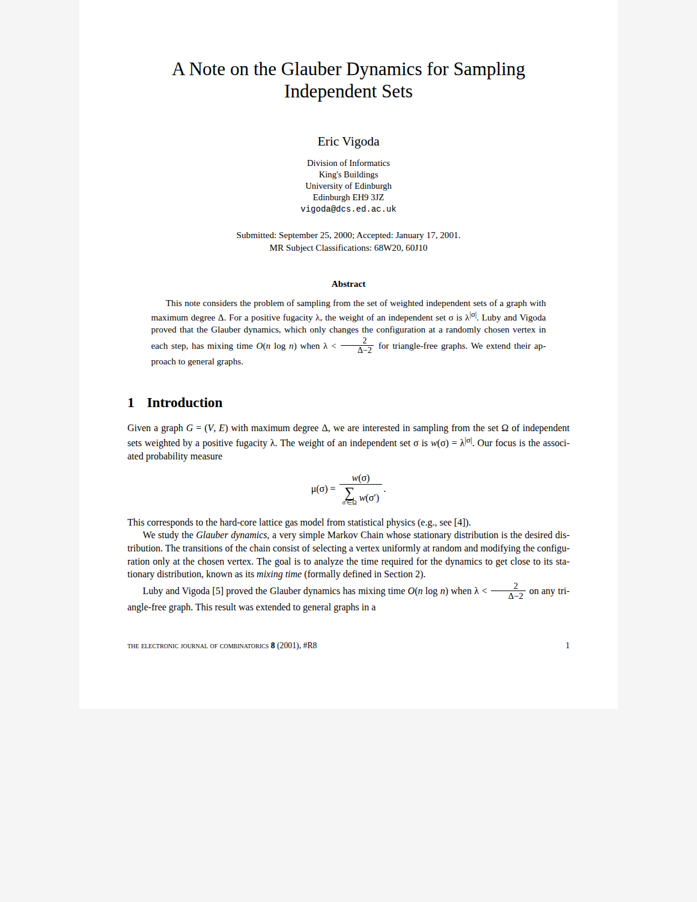A Note on the Glauber Dynamics for Sampling
Independent Sets
Eric Vigoda
Division of Informatics
King's Buildings
University of Edinburgh
Edinburgh EH9 3JZ
vigoda@dcs.ed.ac.uk
Submitted: September 25, 2000; Accepted: January 17, 2001.
MR Subject Classifications: 68W20, 60J10
Abstract
This note considers the problem of sampling from the set of weighted independent sets of a graph with maximum degree Δ. For a positive fugacity λ, the weight of an independent set σ is λ|σ|. Luby and Vigoda proved that the Glauber dynamics, which only changes the configuration at a randomly chosen vertex in each step, has mixing time O(n log n) when λ < 2 Δ−2 for triangle-free graphs. We extend their approach to general graphs.
1 Introduction
Given a graph G = (V, E) with maximum degree Δ, we are interested in sampling from the set Ω of independent sets weighted by a positive fugacity λ. The weight of an independent set σ is w(σ) = λ|σ|. Our focus is the associated probability measure
μ(σ) = w(σ)∑σ′∈Ω w(σ′).
This corresponds to the hard-core lattice gas model from statistical physics (e.g., see [4]).
We study the Glauber dynamics, a very simple Markov Chain whose stationary distribution is the desired distribution. The transitions of the chain consist of selecting a vertex uniformly at random and modifying the configuration only at the chosen vertex. The goal is to analyze the time required for the dynamics to get close to its stationary distribution, known as its mixing time (formally defined in Section 2).
Luby and Vigoda [5] proved the Glauber dynamics has mixing time O(n log n) when λ < 2 Δ−2 on any triangle-free graph. This result was extended to general graphs in a
the electronic journal of combinatorics 8 (2001), #R8 1